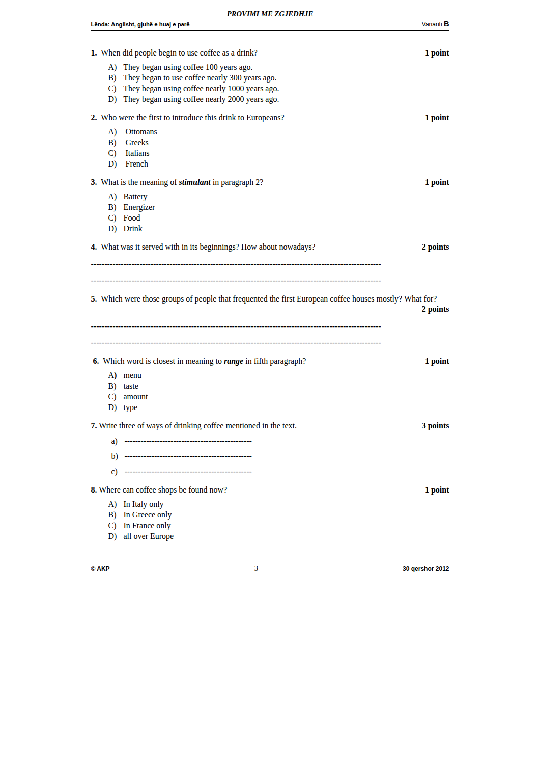PROVIMI ME ZGJEDHJE
Lënda: Anglisht, gjuhë e huaj e parë Varianti B
1. When did people begin to use coffee as a drink?
1 point
A) They began using coffee 100 years ago.
B) They began to use coffee nearly 300 years ago.
C) They began using coffee nearly 1000 years ago.
D) They began using coffee nearly 2000 years ago.
2. Who were the first to introduce this drink to Europeans?
1 point
A) Ottomans
B) Greeks
C) Italians
D) French
3. What is the meaning of stimulant in paragraph 2?
1 point
A) Battery
B) Energizer
C) Food
D) Drink
4. What was it served with in its beginnings? How about nowadays?
2 points
----------------------------------------------------------------------------------------------------------- -----------------------------------------------------------------------------------------------------------
5. Which were those groups of people that frequented the first European coffee houses mostly? What for?
2 points ----------------------------------------------------------------------------------------------------------- -----------------------------------------------------------------------------------------------------------
6. Which word is closest in meaning to range in fifth paragraph?
1 point
A) menu
B) taste
C) amount
D) type
7. Write three of ways of drinking coffee mentioned in the text.
3 points
a) -----------------------------------------------
b) -----------------------------------------------
c) -----------------------------------------------
8. Where can coffee shops be found now?
1 point
A) In Italy only
B) In Greece only
C) In France only
D) all over Europe
© AKP 3 30 qershor 2012